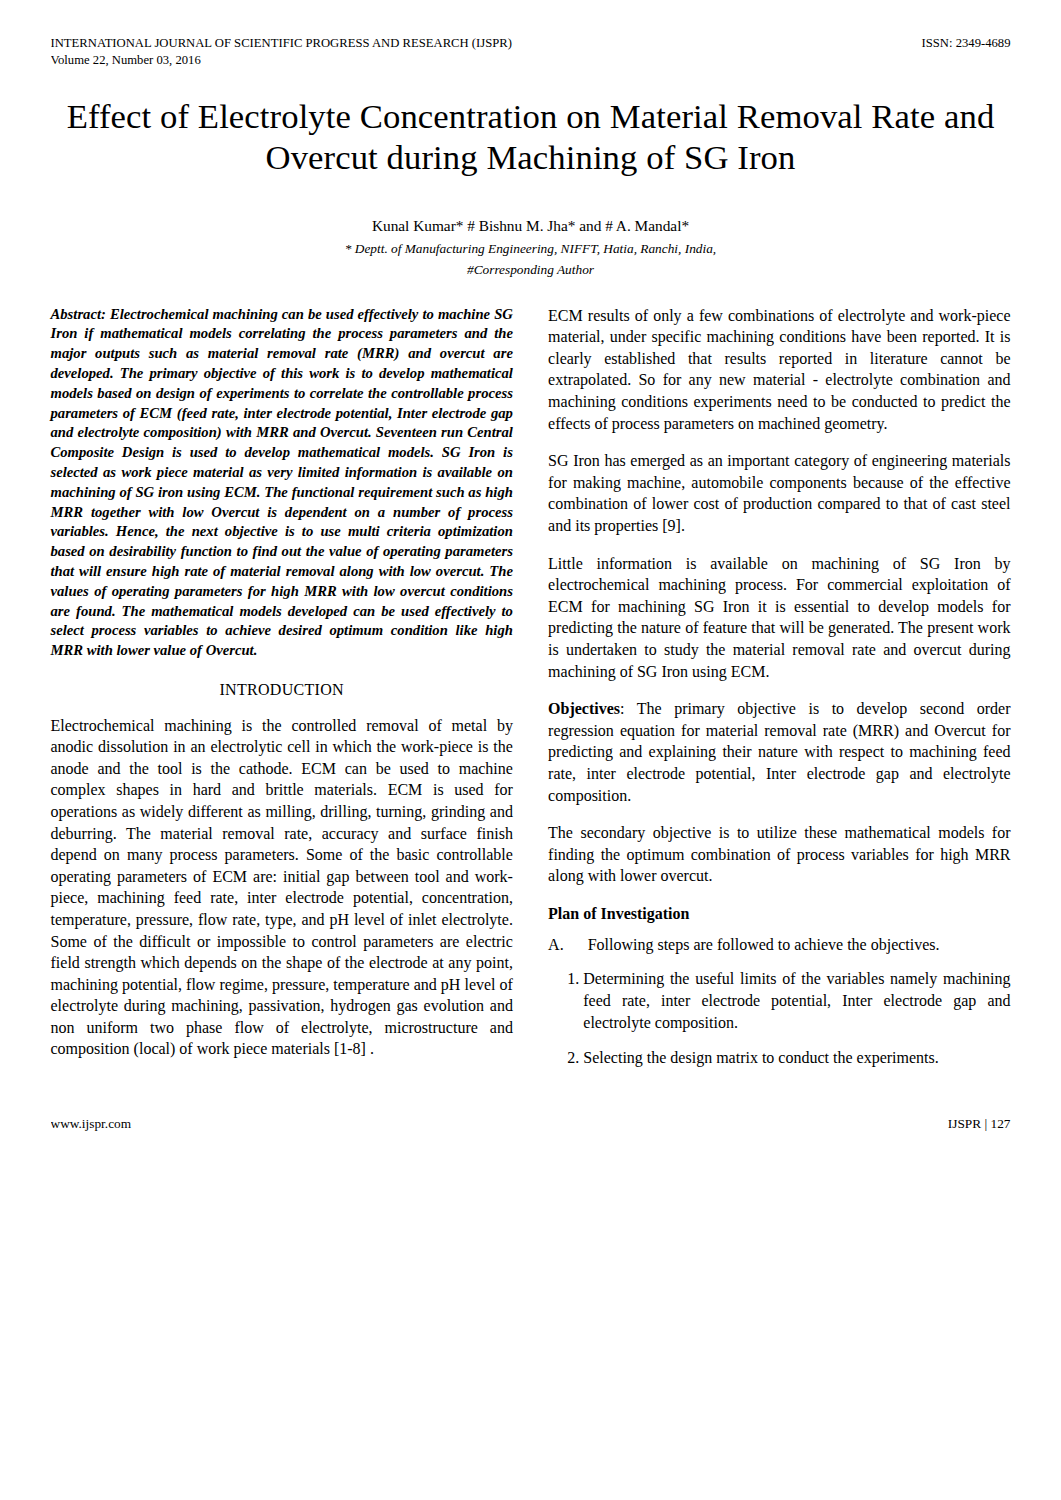INTERNATIONAL JOURNAL OF SCIENTIFIC PROGRESS AND RESEARCH (IJSPR)
Volume 22, Number 03, 2016
ISSN: 2349-4689
Effect of Electrolyte Concentration on Material Removal Rate and Overcut during Machining of SG Iron
Kunal Kumar* # Bishnu M. Jha* and # A. Mandal*
* Deptt. of Manufacturing Engineering, NIFFT, Hatia, Ranchi, India,
#Corresponding Author
Abstract: Electrochemical machining can be used effectively to machine SG Iron if mathematical models correlating the process parameters and the major outputs such as material removal rate (MRR) and overcut are developed. The primary objective of this work is to develop mathematical models based on design of experiments to correlate the controllable process parameters of ECM (feed rate, inter electrode potential, Inter electrode gap and electrolyte composition) with MRR and Overcut. Seventeen run Central Composite Design is used to develop mathematical models. SG Iron is selected as work piece material as very limited information is available on machining of SG iron using ECM. The functional requirement such as high MRR together with low Overcut is dependent on a number of process variables. Hence, the next objective is to use multi criteria optimization based on desirability function to find out the value of operating parameters that will ensure high rate of material removal along with low overcut. The values of operating parameters for high MRR with low overcut conditions are found. The mathematical models developed can be used effectively to select process variables to achieve desired optimum condition like high MRR with lower value of Overcut.
Introduction
Electrochemical machining is the controlled removal of metal by anodic dissolution in an electrolytic cell in which the work-piece is the anode and the tool is the cathode. ECM can be used to machine complex shapes in hard and brittle materials. ECM is used for operations as widely different as milling, drilling, turning, grinding and deburring. The material removal rate, accuracy and surface finish depend on many process parameters. Some of the basic controllable operating parameters of ECM are: initial gap between tool and work-piece, machining feed rate, inter electrode potential, concentration, temperature, pressure, flow rate, type, and pH level of inlet electrolyte. Some of the difficult or impossible to control parameters are electric field strength which depends on the shape of the electrode at any point, machining potential, flow regime, pressure, temperature and pH level of electrolyte during machining, passivation, hydrogen gas evolution and non uniform two phase flow of electrolyte, microstructure and composition (local) of work piece materials [1-8] .
ECM results of only a few combinations of electrolyte and work-piece material, under specific machining conditions have been reported. It is clearly established that results reported in literature cannot be extrapolated. So for any new material - electrolyte combination and machining conditions experiments need to be conducted to predict the effects of process parameters on machined geometry.
SG Iron has emerged as an important category of engineering materials for making machine, automobile components because of the effective combination of lower cost of production compared to that of cast steel and its properties [9].
Little information is available on machining of SG Iron by electrochemical machining process. For commercial exploitation of ECM for machining SG Iron it is essential to develop models for predicting the nature of feature that will be generated. The present work is undertaken to study the material removal rate and overcut during machining of SG Iron using ECM.
Objectives: The primary objective is to develop second order regression equation for material removal rate (MRR) and Overcut for predicting and explaining their nature with respect to machining feed rate, inter electrode potential, Inter electrode gap and electrolyte composition.
The secondary objective is to utilize these mathematical models for finding the optimum combination of process variables for high MRR along with lower overcut.
Plan of Investigation
A. Following steps are followed to achieve the objectives.
Determining the useful limits of the variables namely machining feed rate, inter electrode potential, Inter electrode gap and electrolyte composition.
Selecting the design matrix to conduct the experiments.
www.ijspr.com
IJSPR | 127